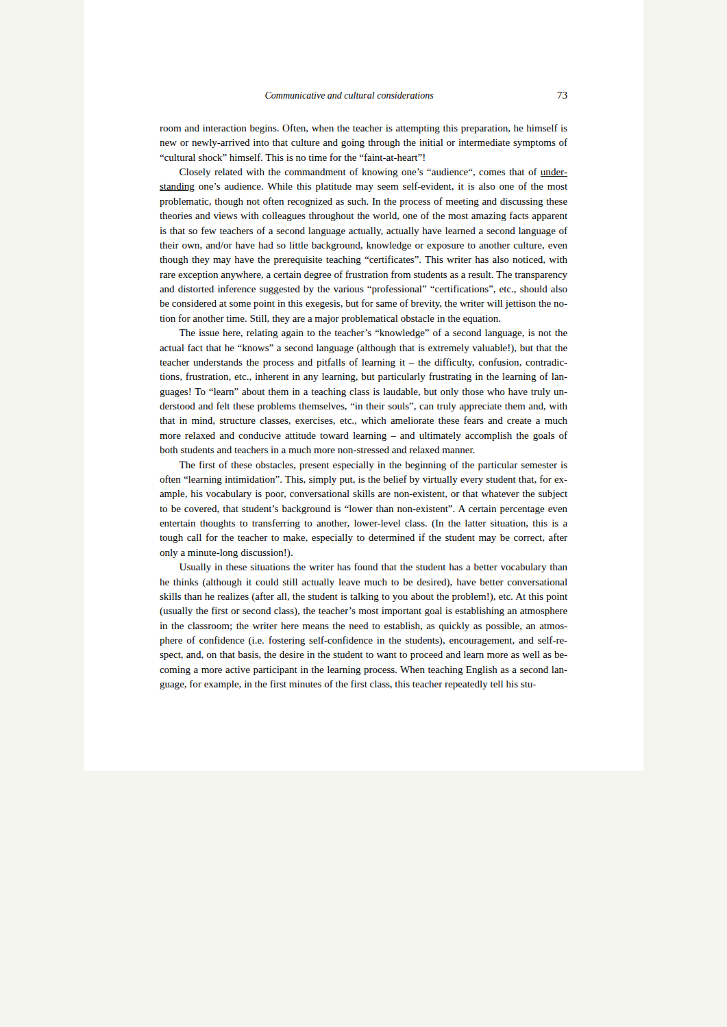Communicative and cultural considerations 73
room and interaction begins. Often, when the teacher is attempting this preparation, he himself is new or newly-arrived into that culture and going through the initial or intermediate symptoms of “cultural shock” himself. This is no time for the “faint-at-heart”!
Closely related with the commandment of knowing one’s “audience“, comes that of understanding one’s audience. While this platitude may seem self-evident, it is also one of the most problematic, though not often recognized as such. In the process of meeting and discussing these theories and views with colleagues throughout the world, one of the most amazing facts apparent is that so few teachers of a second language actually, actually have learned a second language of their own, and/or have had so little background, knowledge or exposure to another culture, even though they may have the prerequisite teaching “certificates”. This writer has also noticed, with rare exception anywhere, a certain degree of frustration from students as a result. The transparency and distorted inference suggested by the various “professional” “certifications”, etc., should also be considered at some point in this exegesis, but for same of brevity, the writer will jettison the notion for another time. Still, they are a major problematical obstacle in the equation.
The issue here, relating again to the teacher’s “knowledge” of a second language, is not the actual fact that he “knows” a second language (although that is extremely valuable!), but that the teacher understands the process and pitfalls of learning it – the difficulty, confusion, contradictions, frustration, etc., inherent in any learning, but particularly frustrating in the learning of languages! To “learn” about them in a teaching class is laudable, but only those who have truly understood and felt these problems themselves, “in their souls”, can truly appreciate them and, with that in mind, structure classes, exercises, etc., which ameliorate these fears and create a much more relaxed and conducive attitude toward learning – and ultimately accomplish the goals of both students and teachers in a much more non-stressed and relaxed manner.
The first of these obstacles, present especially in the beginning of the particular semester is often “learning intimidation”. This, simply put, is the belief by virtually every student that, for example, his vocabulary is poor, conversational skills are non-existent, or that whatever the subject to be covered, that student’s background is “lower than non-existent”. A certain percentage even entertain thoughts to transferring to another, lower-level class. (In the latter situation, this is a tough call for the teacher to make, especially to determined if the student may be correct, after only a minute-long discussion!).
Usually in these situations the writer has found that the student has a better vocabulary than he thinks (although it could still actually leave much to be desired), have better conversational skills than he realizes (after all, the student is talking to you about the problem!), etc. At this point (usually the first or second class), the teacher’s most important goal is establishing an atmosphere in the classroom; the writer here means the need to establish, as quickly as possible, an atmosphere of confidence (i.e. fostering self-confidence in the students), encouragement, and self-respect, and, on that basis, the desire in the student to want to proceed and learn more as well as becoming a more active participant in the learning process. When teaching English as a second language, for example, in the first minutes of the first class, this teacher repeatedly tell his stu-